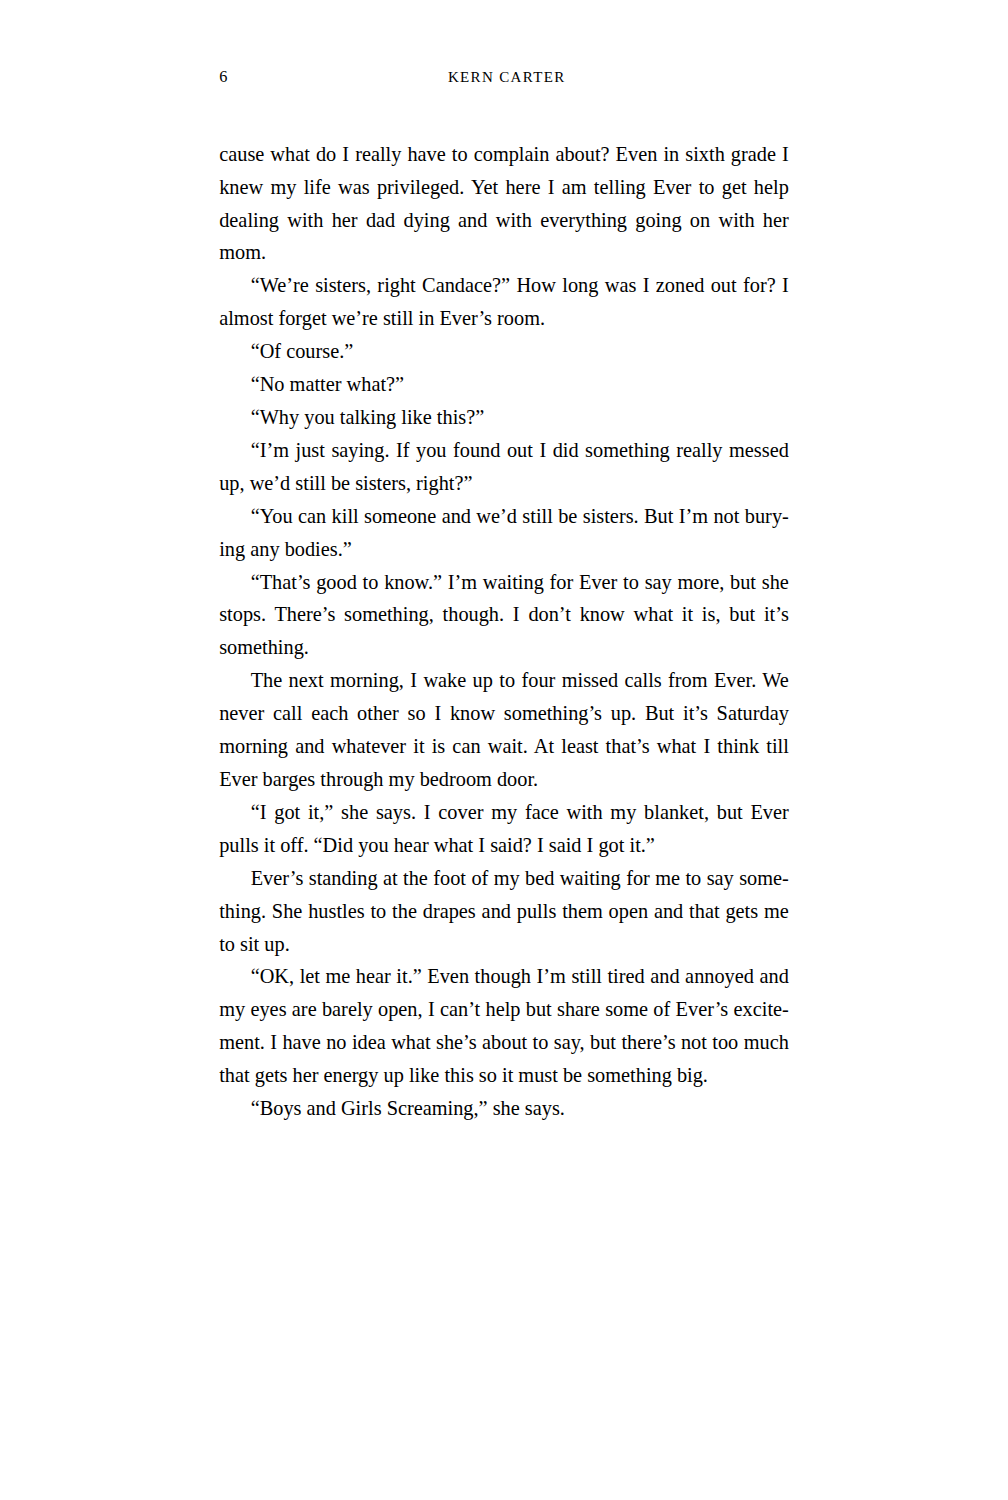6 Kern Carter
cause what do I really have to complain about? Even in sixth grade I knew my life was privileged. Yet here I am telling Ever to get help dealing with her dad dying and with everything going on with her mom.
“We’re sisters, right Candace?” How long was I zoned out for? I almost forget we’re still in Ever’s room.
“Of course.”
“No matter what?”
“Why you talking like this?”
“I’m just saying. If you found out I did something really messed up, we’d still be sisters, right?”
“You can kill someone and we’d still be sisters. But I’m not burying any bodies.”
“That’s good to know.” I’m waiting for Ever to say more, but she stops. There’s something, though. I don’t know what it is, but it’s something.
The next morning, I wake up to four missed calls from Ever. We never call each other so I know something’s up. But it’s Saturday morning and whatever it is can wait. At least that’s what I think till Ever barges through my bedroom door.
“I got it,” she says. I cover my face with my blanket, but Ever pulls it off. “Did you hear what I said? I said I got it.”
Ever’s standing at the foot of my bed waiting for me to say something. She hustles to the drapes and pulls them open and that gets me to sit up.
“OK, let me hear it.” Even though I’m still tired and annoyed and my eyes are barely open, I can’t help but share some of Ever’s excitement. I have no idea what she’s about to say, but there’s not too much that gets her energy up like this so it must be something big.
“Boys and Girls Screaming,” she says.